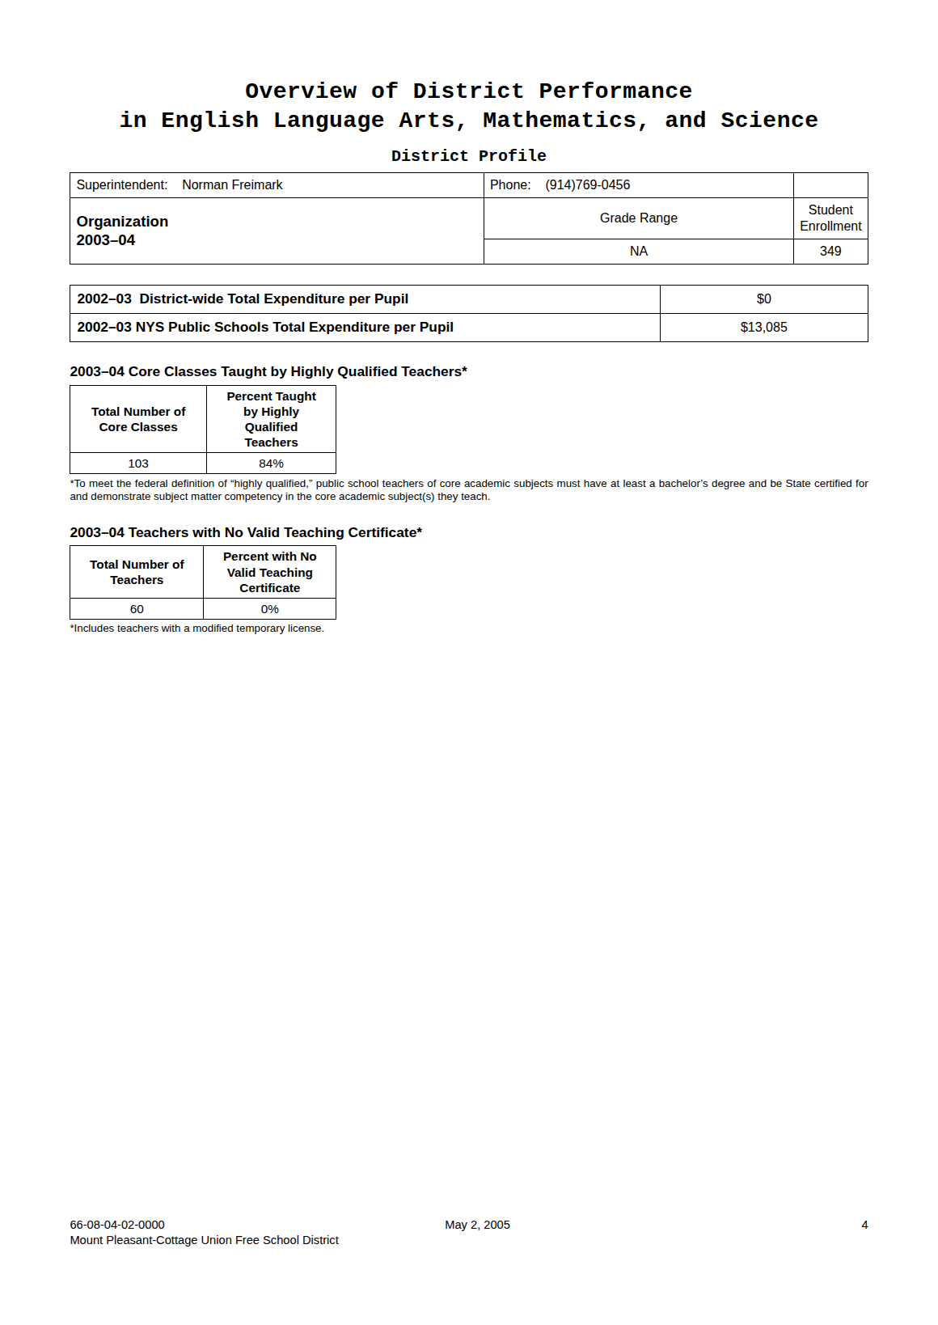Overview of District Performance
in English Language Arts, Mathematics, and Science
District Profile
| Superintendent: Norman Freimark | Phone: (914)769-0456 |
| Organization 2003–04 | Grade Range | Student Enrollment |
| NA | 349 |
| 2002–03 District-wide Total Expenditure per Pupil | $0 |
| 2002–03 NYS Public Schools Total Expenditure per Pupil | $13,085 |
2003–04 Core Classes Taught by Highly Qualified Teachers*
| Total Number of Core Classes | Percent Taught by Highly Qualified Teachers |
| --- | --- |
| 103 | 84% |
*To meet the federal definition of “highly qualified,” public school teachers of core academic subjects must have at least a bachelor’s degree and be State certified for and demonstrate subject matter competency in the core academic subject(s) they teach.
2003–04 Teachers with No Valid Teaching Certificate*
| Total Number of Teachers | Percent with No Valid Teaching Certificate |
| --- | --- |
| 60 | 0% |
*Includes teachers with a modified temporary license.
66-08-04-02-0000 May 2, 2005 4
Mount Pleasant-Cottage Union Free School District